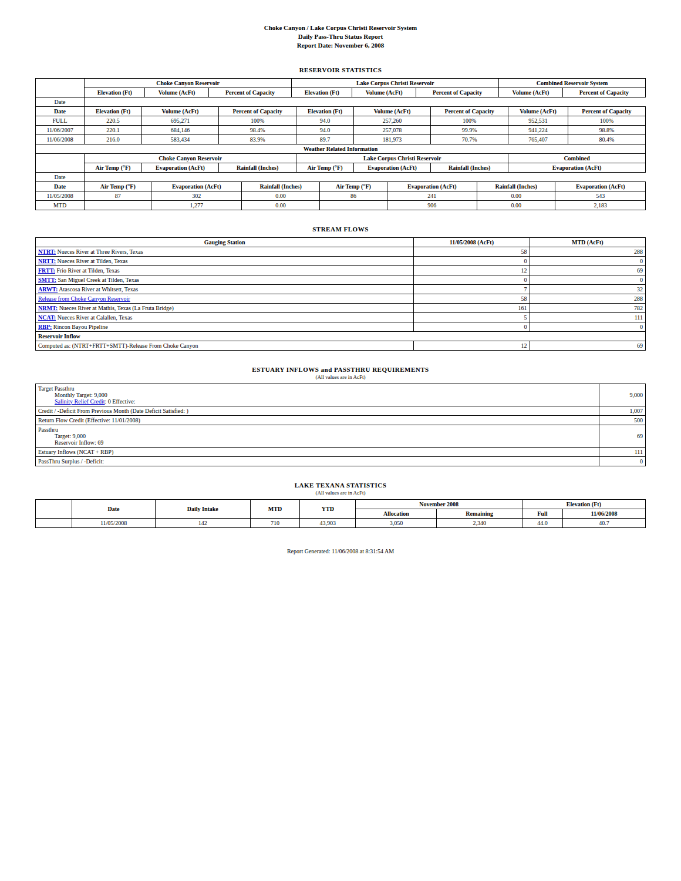Choke Canyon / Lake Corpus Christi Reservoir System
Daily Pass-Thru Status Report
Report Date: November 6, 2008
RESERVOIR STATISTICS
| | Choke Canyon Reservoir | Lake Corpus Christi Reservoir | Combined Reservoir System |
| --- | --- | --- | --- |
| Elevation (Ft) | Volume (AcFt) | Percent of Capacity | Elevation (Ft) | Volume (AcFt) | Percent of Capacity | Volume (AcFt) | Percent of Capacity |
| Date | |
| Date | Elevation (Ft) | Volume (AcFt) | Percent of Capacity | Elevation (Ft) | Volume (AcFt) | Percent of Capacity | Volume (AcFt) | Percent of Capacity |
| --- | --- | --- | --- | --- | --- | --- | --- | --- |
| FULL | 220.5 | 695,271 | 100% | 94.0 | 257,260 | 100% | 952,531 | 100% |
| 11/06/2007 | 220.1 | 684,146 | 98.4% | 94.0 | 257,078 | 99.9% | 941,224 | 98.8% |
| 11/06/2008 | 216.0 | 583,434 | 83.9% | 89.7 | 181,973 | 70.7% | 765,407 | 80.4% |
| Weather Related Information |
| | Choke Canyon Reservoir | Lake Corpus Christi Reservoir | Combined |
| Air Temp (°F) | Evaporation (AcFt) | Rainfall (Inches) | Air Temp (°F) | Evaporation (AcFt) | Rainfall (Inches) | Evaporation (AcFt) |
| Date | |
| Date | Air Temp (°F) | Evaporation (AcFt) | Rainfall (Inches) | Air Temp (°F) | Evaporation (AcFt) | Rainfall (Inches) | Evaporation (AcFt) |
| --- | --- | --- | --- | --- | --- | --- | --- |
| 11/05/2008 | 87 | 302 | 0.00 | 86 | 241 | 0.00 | 543 |
| MTD | | 1,277 | 0.00 | | 906 | 0.00 | 2,183 |
STREAM FLOWS
| Gauging Station | 11/05/2008 (AcFt) | MTD (AcFt) |
| --- | --- | --- |
| NTRT: Nueces River at Three Rivers, Texas | 58 | 288 |
| NRTT: Nueces River at Tilden, Texas | 0 | 0 |
| FRTT: Frio River at Tilden, Texas | 12 | 69 |
| SMTT: San Miguel Creek at Tilden, Texas | 0 | 0 |
| ARWT: Atascosa River at Whitsett, Texas | 7 | 32 |
| Release from Choke Canyon Reservoir | 58 | 288 |
| NRMT: Nueces River at Mathis, Texas (La Fruta Bridge) | 161 | 782 |
| NCAT: Nueces River at Calallen, Texas | 5 | 111 |
| RBP: Rincon Bayou Pipeline | 0 | 0 |
| Reservoir Inflow |
| Computed as: (NTRT+FRTT+SMTT)-Release From Choke Canyon | 12 | 69 |
ESTUARY INFLOWS and PASSTHRU REQUIREMENTS
(All values are in AcFt)
| Target Passthru Monthly Target: 9,000 Salinity Relief Credit : 0 Effective: | 9,000 |
| Credit / -Deficit From Previous Month (Date Deficit Satisfied: ) | 1,007 |
| Return Flow Credit (Effective: 11/01/2008) | 500 |
| Passthru Target: 9,000 Reservoir Inflow: 69 | 69 |
| Estuary Inflows (NCAT + RBP) | 111 |
| PassThru Surplus / -Deficit: | 0 |
LAKE TEXANA STATISTICS
(All values are in AcFt)
| | Date | Daily Intake | MTD | YTD | November 2008 | Elevation (Ft) |
| --- | --- | --- | --- | --- | --- | --- |
| Allocation | Remaining | Full | 11/06/2008 |
| | 11/05/2008 | 142 | 710 | 43,903 | 3,050 | 2,340 | 44.0 | 40.7 |
Report Generated: 11/06/2008 at 8:31:54 AM